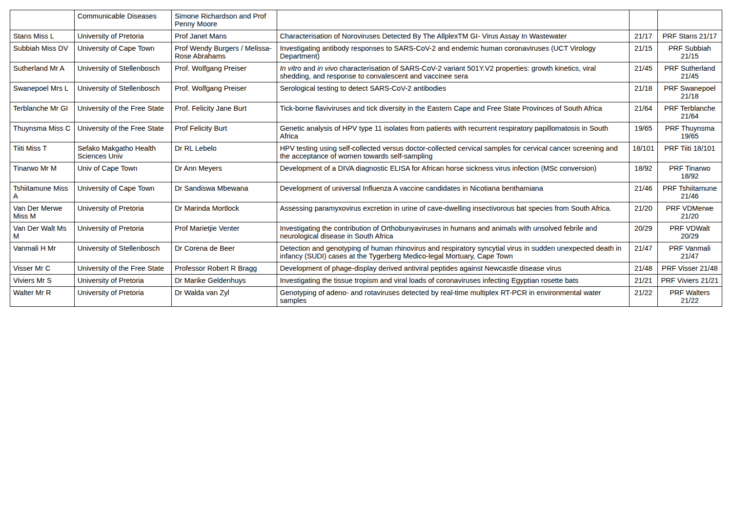| | Communicable Diseases | Simone Richardson and Prof Penny Moore | | | |
| Stans Miss L | University of Pretoria | Prof Janet Mans | Characterisation of Noroviruses Detected By The AllplexTM GI- Virus Assay In Wastewater | 21/17 | PRF Stans 21/17 |
| Subbiah Miss DV | University of Cape Town | Prof Wendy Burgers / Melissa-Rose Abrahams | Investigating antibody responses to SARS-CoV-2 and endemic human coronaviruses (UCT Virology Department) | 21/15 | PRF Subbiah 21/15 |
| Sutherland Mr A | University of Stellenbosch | Prof. Wolfgang Preiser | In vitro and in vivo characterisation of SARS-CoV-2 variant 501Y.V2 properties: growth kinetics, viral shedding, and response to convalescent and vaccinee sera | 21/45 | PRF Sutherland 21/45 |
| Swanepoel Mrs L | University of Stellenbosch | Prof. Wolfgang Preiser | Serological testing to detect SARS-CoV-2 antibodies | 21/18 | PRF Swanepoel 21/18 |
| Terblanche Mr GI | University of the Free State | Prof. Felicity Jane Burt | Tick-borne flaviviruses and tick diversity in the Eastern Cape and Free State Provinces of South Africa | 21/64 | PRF Terblanche 21/64 |
| Thuynsma Miss C | University of the Free State | Prof Felicity Burt | Genetic analysis of HPV type 11 isolates from patients with recurrent respiratory papillomatosis in South Africa | 19/65 | PRF Thuynsma 19/65 |
| Tiiti Miss T | Sefako Makgatho Health Sciences Univ | Dr RL Lebelo | HPV testing using self-collected versus doctor-collected cervical samples for cervical cancer screening and the acceptance of women towards self-sampling | 18/101 | PRF Tiiti 18/101 |
| Tinarwo Mr M | Univ of Cape Town | Dr Ann Meyers | Development of a DIVA diagnostic ELISA for African horse sickness virus infection (MSc conversion) | 18/92 | PRF Tinarwo 18/92 |
| Tshiitamune Miss A | University of Cape Town | Dr Sandiswa Mbewana | Development of universal Influenza A vaccine candidates in Nicotiana benthamiana | 21/46 | PRF Tshiitamune 21/46 |
| Van Der Merwe Miss M | University of Pretoria | Dr Marinda Mortlock | Assessing paramyxovirus excretion in urine of cave-dwelling insectivorous bat species from South Africa. | 21/20 | PRF VDMerwe 21/20 |
| Van Der Walt Ms M | University of Pretoria | Prof Marietjie Venter | Investigating the contribution of Orthobunyaviruses in humans and animals with unsolved febrile and neurological disease in South Africa | 20/29 | PRF VDWalt 20/29 |
| Vanmali H Mr | University of Stellenbosch | Dr Corena de Beer | Detection and genotyping of human rhinovirus and respiratory syncytial virus in sudden unexpected death in infancy (SUDI) cases at the Tygerberg Medico-legal Mortuary, Cape Town | 21/47 | PRF Vanmali 21/47 |
| Visser Mr C | University of the Free State | Professor Robert R Bragg | Development of phage-display derived antiviral peptides against Newcastle disease virus | 21/48 | PRF Visser 21/48 |
| Viviers Mr S | University of Pretoria | Dr Marike Geldenhuys | Investigating the tissue tropism and viral loads of coronaviruses infecting Egyptian rosette bats | 21/21 | PRF Viviers 21/21 |
| Walter Mr R | University of Pretoria | Dr Walda van Zyl | Genotyping of adeno- and rotaviruses detected by real-time multiplex RT-PCR in environmental water samples | 21/22 | PRF Walters 21/22 |